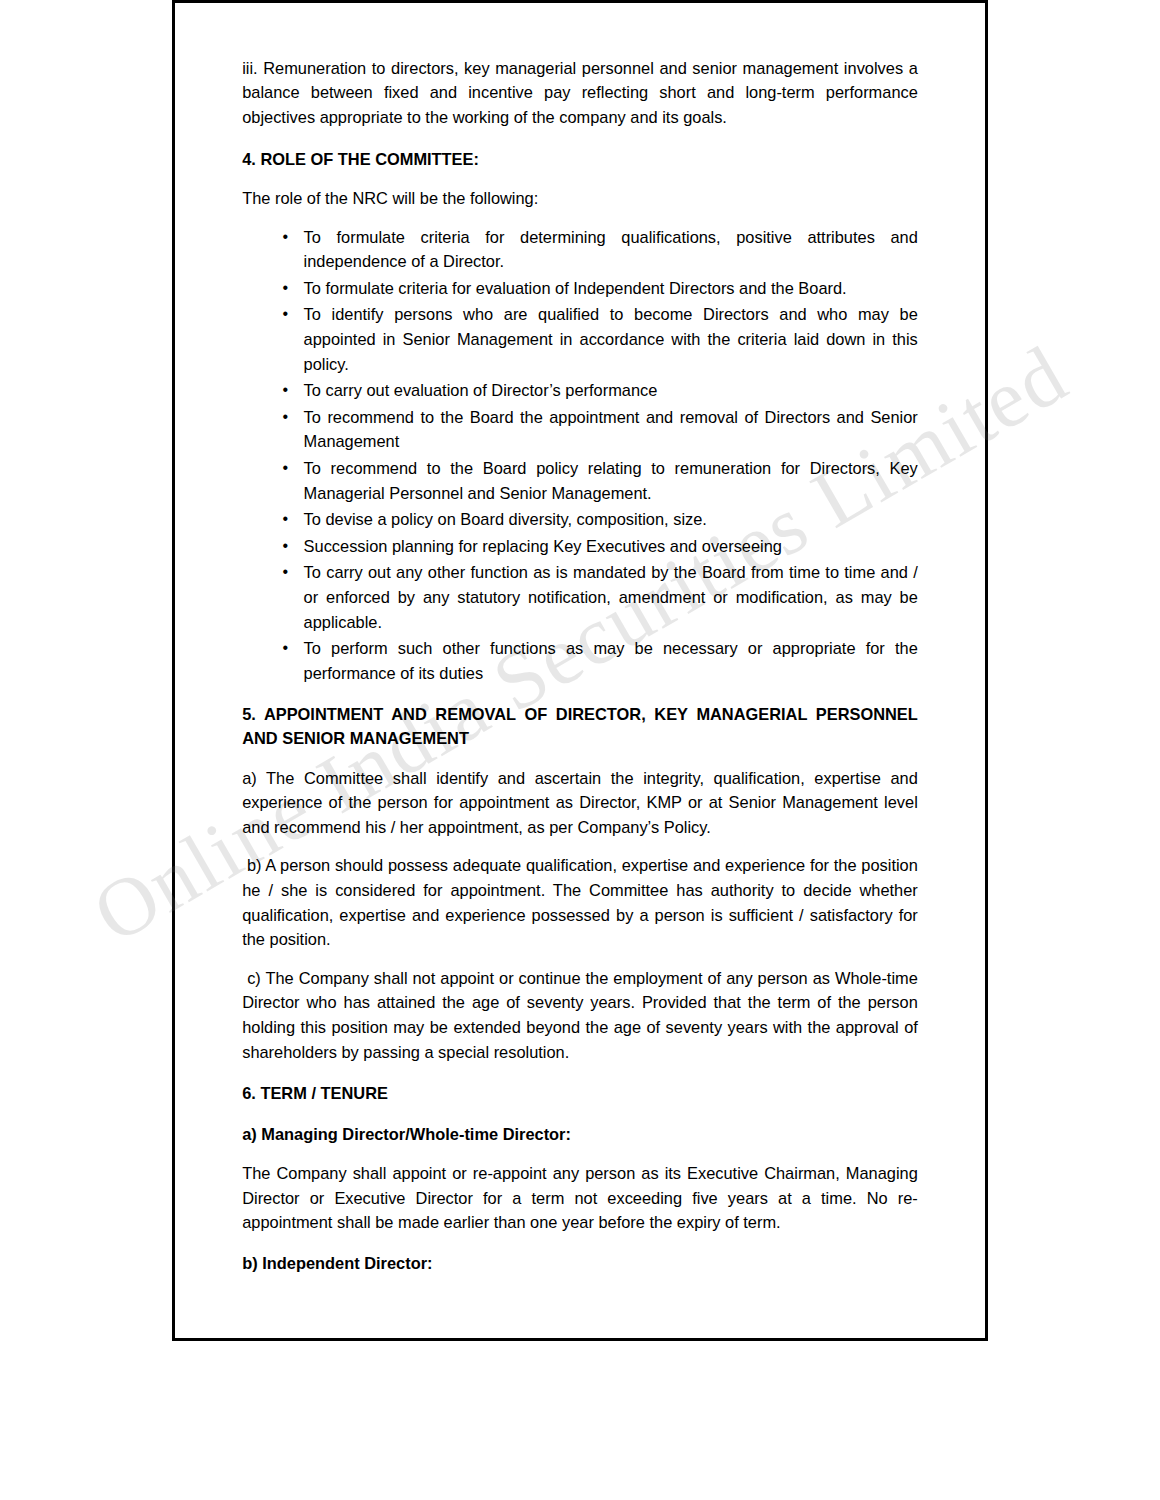Online India Securities Limited
iii. Remuneration to directors, key managerial personnel and senior management involves a balance between fixed and incentive pay reflecting short and long-term performance objectives appropriate to the working of the company and its goals.
4. ROLE OF THE COMMITTEE:
The role of the NRC will be the following:
To formulate criteria for determining qualifications, positive attributes and independence of a Director.
To formulate criteria for evaluation of Independent Directors and the Board.
To identify persons who are qualified to become Directors and who may be appointed in Senior Management in accordance with the criteria laid down in this policy.
To carry out evaluation of Director’s performance
To recommend to the Board the appointment and removal of Directors and Senior Management
To recommend to the Board policy relating to remuneration for Directors, Key Managerial Personnel and Senior Management.
To devise a policy on Board diversity, composition, size.
Succession planning for replacing Key Executives and overseeing
To carry out any other function as is mandated by the Board from time to time and / or enforced by any statutory notification, amendment or modification, as may be applicable.
To perform such other functions as may be necessary or appropriate for the performance of its duties
5. APPOINTMENT AND REMOVAL OF DIRECTOR, KEY MANAGERIAL PERSONNEL AND SENIOR MANAGEMENT
a) The Committee shall identify and ascertain the integrity, qualification, expertise and experience of the person for appointment as Director, KMP or at Senior Management level and recommend his / her appointment, as per Company’s Policy.
b) A person should possess adequate qualification, expertise and experience for the position he / she is considered for appointment. The Committee has authority to decide whether qualification, expertise and experience possessed by a person is sufficient / satisfactory for the position.
c) The Company shall not appoint or continue the employment of any person as Whole-time Director who has attained the age of seventy years. Provided that the term of the person holding this position may be extended beyond the age of seventy years with the approval of shareholders by passing a special resolution.
6. TERM / TENURE
a) Managing Director/Whole-time Director:
The Company shall appoint or re-appoint any person as its Executive Chairman, Managing Director or Executive Director for a term not exceeding five years at a time. No re-appointment shall be made earlier than one year before the expiry of term.
b) Independent Director: